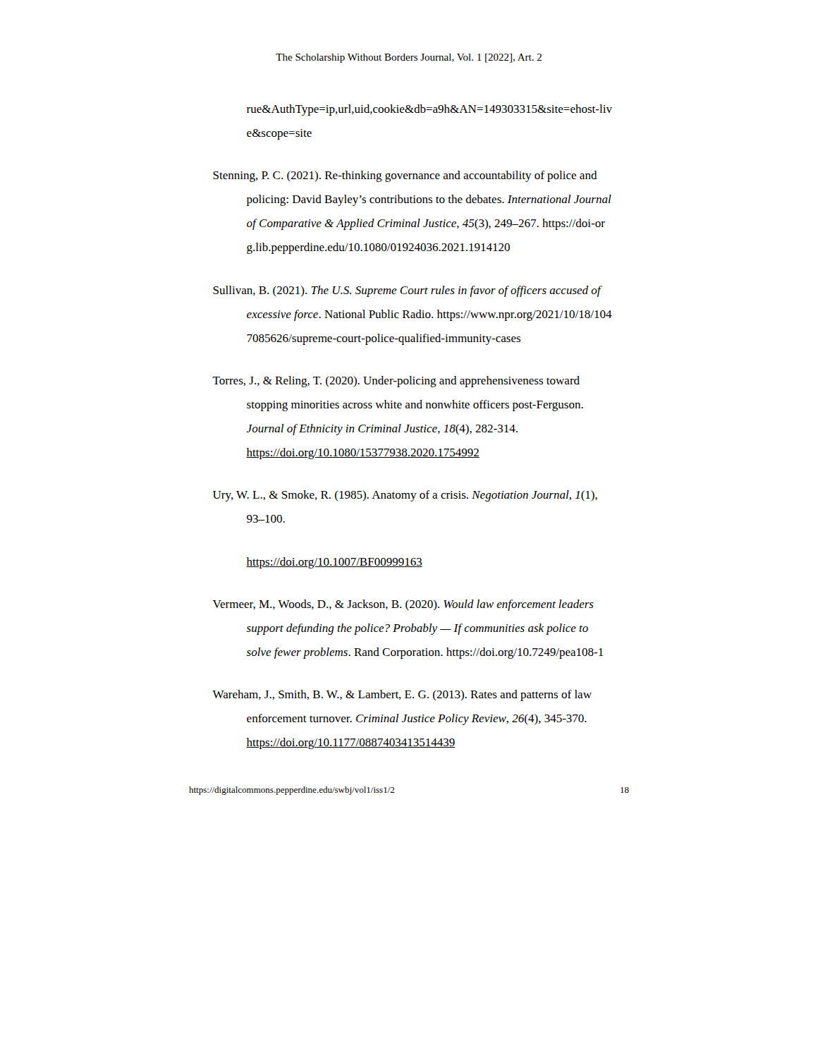The Scholarship Without Borders Journal, Vol. 1 [2022], Art. 2
rue&AuthType=ip,url,uid,cookie&db=a9h&AN=149303315&site=ehost-live&scope=site
Stenning, P. C. (2021). Re-thinking governance and accountability of police and policing: David Bayley’s contributions to the debates. International Journal of Comparative & Applied Criminal Justice, 45(3), 249–267. https://doi-org.lib.pepperdine.edu/10.1080/01924036.2021.1914120
Sullivan, B. (2021). The U.S. Supreme Court rules in favor of officers accused of excessive force. National Public Radio. https://www.npr.org/2021/10/18/1047085626/supreme-court-police-qualified-immunity-cases
Torres, J., & Reling, T. (2020). Under-policing and apprehensiveness toward stopping minorities across white and nonwhite officers post-Ferguson. Journal of Ethnicity in Criminal Justice, 18(4), 282-314. https://doi.org/10.1080/15377938.2020.1754992
Ury, W. L., & Smoke, R. (1985). Anatomy of a crisis. Negotiation Journal, 1(1), 93–100.
https://doi.org/10.1007/BF00999163
Vermeer, M., Woods, D., & Jackson, B. (2020). Would law enforcement leaders support defunding the police? Probably — If communities ask police to solve fewer problems. Rand Corporation. https://doi.org/10.7249/pea108-1
Wareham, J., Smith, B. W., & Lambert, E. G. (2013). Rates and patterns of law enforcement turnover. Criminal Justice Policy Review, 26(4), 345-370. https://doi.org/10.1177/0887403413514439
https://digitalcommons.pepperdine.edu/swbj/vol1/iss1/2 18